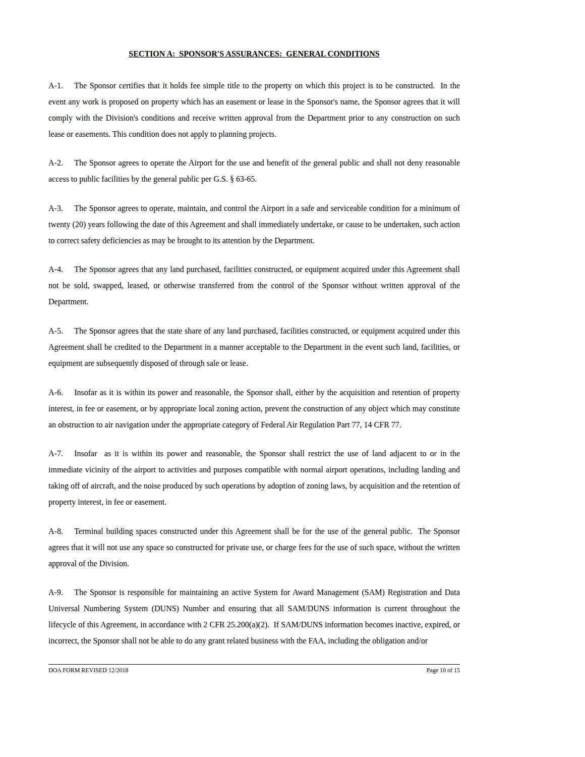SECTION A: SPONSOR'S ASSURANCES: GENERAL CONDITIONS
A-1. The Sponsor certifies that it holds fee simple title to the property on which this project is to be constructed. In the event any work is proposed on property which has an easement or lease in the Sponsor's name, the Sponsor agrees that it will comply with the Division's conditions and receive written approval from the Department prior to any construction on such lease or easements. This condition does not apply to planning projects.
A-2. The Sponsor agrees to operate the Airport for the use and benefit of the general public and shall not deny reasonable access to public facilities by the general public per G.S. § 63-65.
A-3. The Sponsor agrees to operate, maintain, and control the Airport in a safe and serviceable condition for a minimum of twenty (20) years following the date of this Agreement and shall immediately undertake, or cause to be undertaken, such action to correct safety deficiencies as may be brought to its attention by the Department.
A-4. The Sponsor agrees that any land purchased, facilities constructed, or equipment acquired under this Agreement shall not be sold, swapped, leased, or otherwise transferred from the control of the Sponsor without written approval of the Department.
A-5. The Sponsor agrees that the state share of any land purchased, facilities constructed, or equipment acquired under this Agreement shall be credited to the Department in a manner acceptable to the Department in the event such land, facilities, or equipment are subsequently disposed of through sale or lease.
A-6. Insofar as it is within its power and reasonable, the Sponsor shall, either by the acquisition and retention of property interest, in fee or easement, or by appropriate local zoning action, prevent the construction of any object which may constitute an obstruction to air navigation under the appropriate category of Federal Air Regulation Part 77, 14 CFR 77.
A-7. Insofar as it is within its power and reasonable, the Sponsor shall restrict the use of land adjacent to or in the immediate vicinity of the airport to activities and purposes compatible with normal airport operations, including landing and taking off of aircraft, and the noise produced by such operations by adoption of zoning laws, by acquisition and the retention of property interest, in fee or easement.
A-8. Terminal building spaces constructed under this Agreement shall be for the use of the general public. The Sponsor agrees that it will not use any space so constructed for private use, or charge fees for the use of such space, without the written approval of the Division.
A-9. The Sponsor is responsible for maintaining an active System for Award Management (SAM) Registration and Data Universal Numbering System (DUNS) Number and ensuring that all SAM/DUNS information is current throughout the lifecycle of this Agreement, in accordance with 2 CFR 25.200(a)(2). If SAM/DUNS information becomes inactive, expired, or incorrect, the Sponsor shall not be able to do any grant related business with the FAA, including the obligation and/or
DOA FORM REVISED 12/2018 Page 10 of 15